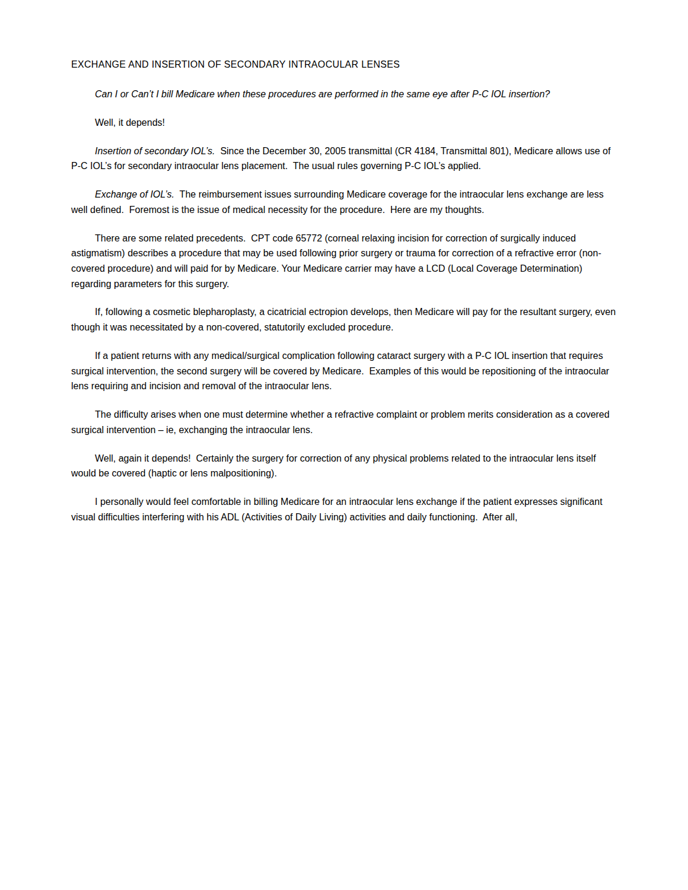Exchange and Insertion of Secondary Intraocular Lenses
Can I or Can’t I bill Medicare when these procedures are performed in the same eye after P-C IOL insertion?
Well, it depends!
Insertion of secondary IOL’s. Since the December 30, 2005 transmittal (CR 4184, Transmittal 801), Medicare allows use of P-C IOL’s for secondary intraocular lens placement. The usual rules governing P-C IOL’s applied.
Exchange of IOL’s. The reimbursement issues surrounding Medicare coverage for the intraocular lens exchange are less well defined. Foremost is the issue of medical necessity for the procedure. Here are my thoughts.
There are some related precedents. CPT code 65772 (corneal relaxing incision for correction of surgically induced astigmatism) describes a procedure that may be used following prior surgery or trauma for correction of a refractive error (non-covered procedure) and will paid for by Medicare. Your Medicare carrier may have a LCD (Local Coverage Determination) regarding parameters for this surgery.
If, following a cosmetic blepharoplasty, a cicatricial ectropion develops, then Medicare will pay for the resultant surgery, even though it was necessitated by a non-covered, statutorily excluded procedure.
If a patient returns with any medical/surgical complication following cataract surgery with a P-C IOL insertion that requires surgical intervention, the second surgery will be covered by Medicare. Examples of this would be repositioning of the intraocular lens requiring and incision and removal of the intraocular lens.
The difficulty arises when one must determine whether a refractive complaint or problem merits consideration as a covered surgical intervention – ie, exchanging the intraocular lens.
Well, again it depends! Certainly the surgery for correction of any physical problems related to the intraocular lens itself would be covered (haptic or lens malpositioning).
I personally would feel comfortable in billing Medicare for an intraocular lens exchange if the patient expresses significant visual difficulties interfering with his ADL (Activities of Daily Living) activities and daily functioning. After all,